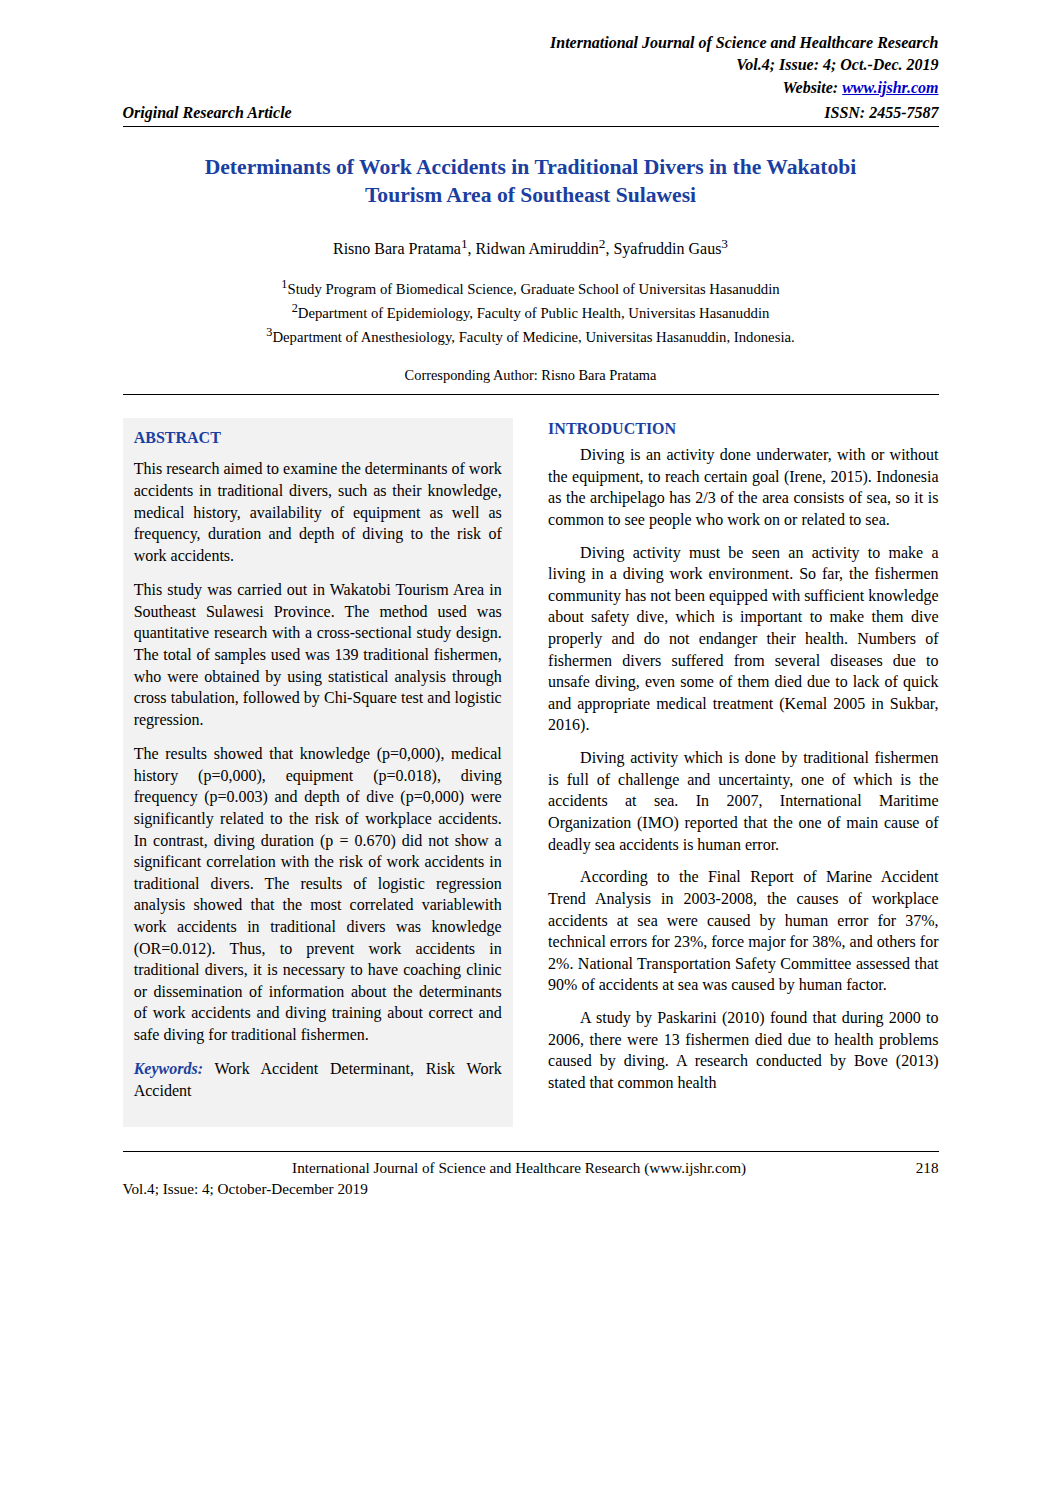International Journal of Science and Healthcare Research
Vol.4; Issue: 4; Oct.-Dec. 2019
Website: www.ijshr.com
Original Research Article ISSN: 2455-7587
Determinants of Work Accidents in Traditional Divers in the Wakatobi
Tourism Area of Southeast Sulawesi
Risno Bara Pratama1, Ridwan Amiruddin2, Syafruddin Gaus3
1Study Program of Biomedical Science, Graduate School of Universitas Hasanuddin
2Department of Epidemiology, Faculty of Public Health, Universitas Hasanuddin
3Department of Anesthesiology, Faculty of Medicine, Universitas Hasanuddin, Indonesia.
Corresponding Author: Risno Bara Pratama
ABSTRACT
This research aimed to examine the determinants of work accidents in traditional divers, such as their knowledge, medical history, availability of equipment as well as frequency, duration and depth of diving to the risk of work accidents.
This study was carried out in Wakatobi Tourism Area in Southeast Sulawesi Province. The method used was quantitative research with a cross-sectional study design. The total of samples used was 139 traditional fishermen, who were obtained by using statistical analysis through cross tabulation, followed by Chi-Square test and logistic regression.
The results showed that knowledge (p=0,000), medical history (p=0,000), equipment (p=0.018), diving frequency (p=0.003) and depth of dive (p=0,000) were significantly related to the risk of workplace accidents. In contrast, diving duration (p = 0.670) did not show a significant correlation with the risk of work accidents in traditional divers. The results of logistic regression analysis showed that the most correlated variablewith work accidents in traditional divers was knowledge (OR=0.012). Thus, to prevent work accidents in traditional divers, it is necessary to have coaching clinic or dissemination of information about the determinants of work accidents and diving training about correct and safe diving for traditional fishermen.
Keywords: Work Accident Determinant, Risk Work Accident
INTRODUCTION
Diving is an activity done underwater, with or without the equipment, to reach certain goal (Irene, 2015). Indonesia as the archipelago has 2/3 of the area consists of sea, so it is common to see people who work on or related to sea.
Diving activity must be seen an activity to make a living in a diving work environment. So far, the fishermen community has not been equipped with sufficient knowledge about safety dive, which is important to make them dive properly and do not endanger their health. Numbers of fishermen divers suffered from several diseases due to unsafe diving, even some of them died due to lack of quick and appropriate medical treatment (Kemal 2005 in Sukbar, 2016).
Diving activity which is done by traditional fishermen is full of challenge and uncertainty, one of which is the accidents at sea. In 2007, International Maritime Organization (IMO) reported that the one of main cause of deadly sea accidents is human error.
According to the Final Report of Marine Accident Trend Analysis in 2003-2008, the causes of workplace accidents at sea were caused by human error for 37%, technical errors for 23%, force major for 38%, and others for 2%. National Transportation Safety Committee assessed that 90% of accidents at sea was caused by human factor.
A study by Paskarini (2010) found that during 2000 to 2006, there were 13 fishermen died due to health problems caused by diving. A research conducted by Bove (2013) stated that common health
International Journal of Science and Healthcare Research (www.ijshr.com) 218
Vol.4; Issue: 4; October-December 2019